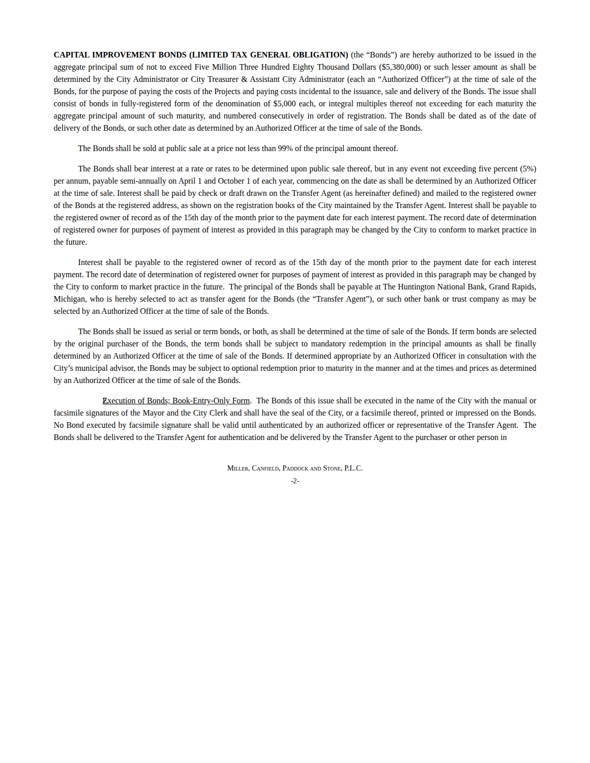CAPITAL IMPROVEMENT BONDS (LIMITED TAX GENERAL OBLIGATION) (the “Bonds”) are hereby authorized to be issued in the aggregate principal sum of not to exceed Five Million Three Hundred Eighty Thousand Dollars ($5,380,000) or such lesser amount as shall be determined by the City Administrator or City Treasurer & Assistant City Administrator (each an “Authorized Officer”) at the time of sale of the Bonds, for the purpose of paying the costs of the Projects and paying costs incidental to the issuance, sale and delivery of the Bonds. The issue shall consist of bonds in fully-registered form of the denomination of $5,000 each, or integral multiples thereof not exceeding for each maturity the aggregate principal amount of such maturity, and numbered consecutively in order of registration. The Bonds shall be dated as of the date of delivery of the Bonds, or such other date as determined by an Authorized Officer at the time of sale of the Bonds.
The Bonds shall be sold at public sale at a price not less than 99% of the principal amount thereof.
The Bonds shall bear interest at a rate or rates to be determined upon public sale thereof, but in any event not exceeding five percent (5%) per annum, payable semi-annually on April 1 and October 1 of each year, commencing on the date as shall be determined by an Authorized Officer at the time of sale. Interest shall be paid by check or draft drawn on the Transfer Agent (as hereinafter defined) and mailed to the registered owner of the Bonds at the registered address, as shown on the registration books of the City maintained by the Transfer Agent. Interest shall be payable to the registered owner of record as of the 15th day of the month prior to the payment date for each interest payment. The record date of determination of registered owner for purposes of payment of interest as provided in this paragraph may be changed by the City to conform to market practice in the future.
Interest shall be payable to the registered owner of record as of the 15th day of the month prior to the payment date for each interest payment. The record date of determination of registered owner for purposes of payment of interest as provided in this paragraph may be changed by the City to conform to market practice in the future. The principal of the Bonds shall be payable at The Huntington National Bank, Grand Rapids, Michigan, who is hereby selected to act as transfer agent for the Bonds (the “Transfer Agent”), or such other bank or trust company as may be selected by an Authorized Officer at the time of sale of the Bonds.
The Bonds shall be issued as serial or term bonds, or both, as shall be determined at the time of sale of the Bonds. If term bonds are selected by the original purchaser of the Bonds, the term bonds shall be subject to mandatory redemption in the principal amounts as shall be finally determined by an Authorized Officer at the time of sale of the Bonds. If determined appropriate by an Authorized Officer in consultation with the City’s municipal advisor, the Bonds may be subject to optional redemption prior to maturity in the manner and at the times and prices as determined by an Authorized Officer at the time of sale of the Bonds.
2. Execution of Bonds; Book-Entry-Only Form. The Bonds of this issue shall be executed in the name of the City with the manual or facsimile signatures of the Mayor and the City Clerk and shall have the seal of the City, or a facsimile thereof, printed or impressed on the Bonds. No Bond executed by facsimile signature shall be valid until authenticated by an authorized officer or representative of the Transfer Agent. The Bonds shall be delivered to the Transfer Agent for authentication and be delivered by the Transfer Agent to the purchaser or other person in
Miller, Canfield, Paddock and Stone, P.L.C.
-2-